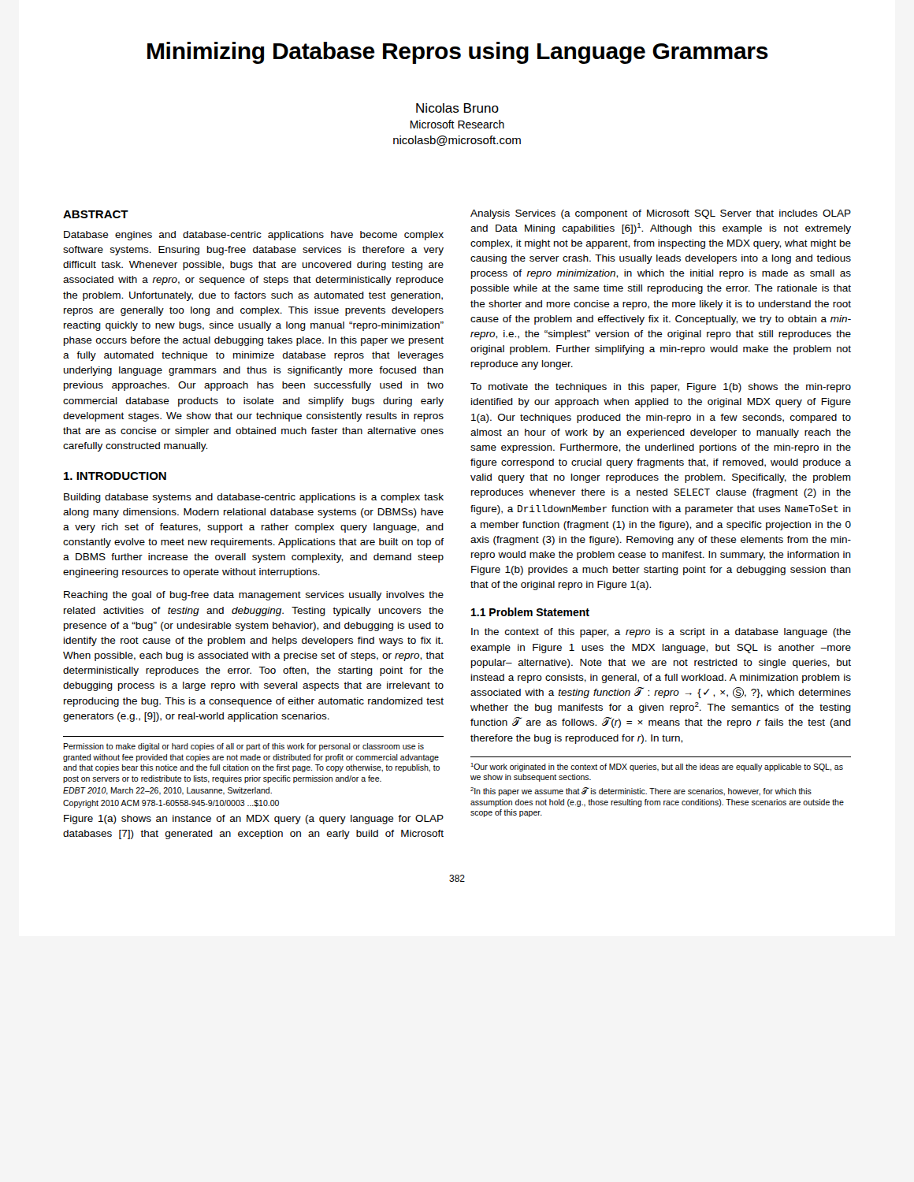Minimizing Database Repros using Language Grammars
Nicolas Bruno
Microsoft Research
nicolasb@microsoft.com
ABSTRACT
Database engines and database-centric applications have become complex software systems. Ensuring bug-free database services is therefore a very difficult task. Whenever possible, bugs that are uncovered during testing are associated with a repro, or sequence of steps that deterministically reproduce the problem. Unfortunately, due to factors such as automated test generation, repros are generally too long and complex. This issue prevents developers reacting quickly to new bugs, since usually a long manual “repro-minimization” phase occurs before the actual debugging takes place. In this paper we present a fully automated technique to minimize database repros that leverages underlying language grammars and thus is significantly more focused than previous approaches. Our approach has been successfully used in two commercial database products to isolate and simplify bugs during early development stages. We show that our technique consistently results in repros that are as concise or simpler and obtained much faster than alternative ones carefully constructed manually.
1. INTRODUCTION
Building database systems and database-centric applications is a complex task along many dimensions. Modern relational database systems (or DBMSs) have a very rich set of features, support a rather complex query language, and constantly evolve to meet new requirements. Applications that are built on top of a DBMS further increase the overall system complexity, and demand steep engineering resources to operate without interruptions.
Reaching the goal of bug-free data management services usually involves the related activities of testing and debugging. Testing typically uncovers the presence of a “bug” (or undesirable system behavior), and debugging is used to identify the root cause of the problem and helps developers find ways to fix it. When possible, each bug is associated with a precise set of steps, or repro, that deterministically reproduces the error. Too often, the starting point for the debugging process is a large repro with several aspects that are irrelevant to reproducing the bug. This is a consequence of either automatic randomized test generators (e.g., [9]), or real-world application scenarios.
Permission to make digital or hard copies of all or part of this work for personal or classroom use is granted without fee provided that copies are not made or distributed for profit or commercial advantage and that copies bear this notice and the full citation on the first page. To copy otherwise, to republish, to post on servers or to redistribute to lists, requires prior specific permission and/or a fee.
EDBT 2010, March 22–26, 2010, Lausanne, Switzerland.
Copyright 2010 ACM 978-1-60558-945-9/10/0003 ...$10.00
Figure 1(a) shows an instance of an MDX query (a query language for OLAP databases [7]) that generated an exception on an early build of Microsoft Analysis Services (a component of Microsoft SQL Server that includes OLAP and Data Mining capabilities [6])1. Although this example is not extremely complex, it might not be apparent, from inspecting the MDX query, what might be causing the server crash. This usually leads developers into a long and tedious process of repro minimization, in which the initial repro is made as small as possible while at the same time still reproducing the error. The rationale is that the shorter and more concise a repro, the more likely it is to understand the root cause of the problem and effectively fix it. Conceptually, we try to obtain a min-repro, i.e., the “simplest” version of the original repro that still reproduces the original problem. Further simplifying a min-repro would make the problem not reproduce any longer.
To motivate the techniques in this paper, Figure 1(b) shows the min-repro identified by our approach when applied to the original MDX query of Figure 1(a). Our techniques produced the min-repro in a few seconds, compared to almost an hour of work by an experienced developer to manually reach the same expression. Furthermore, the underlined portions of the min-repro in the figure correspond to crucial query fragments that, if removed, would produce a valid query that no longer reproduces the problem. Specifically, the problem reproduces whenever there is a nested SELECT clause (fragment (2) in the figure), a DrilldownMember function with a parameter that uses NameToSet in a member function (fragment (1) in the figure), and a specific projection in the 0 axis (fragment (3) in the figure). Removing any of these elements from the min-repro would make the problem cease to manifest. In summary, the information in Figure 1(b) provides a much better starting point for a debugging session than that of the original repro in Figure 1(a).
1.1 Problem Statement
In the context of this paper, a repro is a script in a database language (the example in Figure 1 uses the MDX language, but SQL is another –more popular– alternative). Note that we are not restricted to single queries, but instead a repro consists, in general, of a full workload. A minimization problem is associated with a testing function 𝒯 : repro → {✓, ×, S, ?}, which determines whether the bug manifests for a given repro2. The semantics of the testing function 𝒯 are as follows. 𝒯(r) = × means that the repro r fails the test (and therefore the bug is reproduced for r). In turn,
1Our work originated in the context of MDX queries, but all the ideas are equally applicable to SQL, as we show in subsequent sections.
2In this paper we assume that 𝒯 is deterministic. There are scenarios, however, for which this assumption does not hold (e.g., those resulting from race conditions). These scenarios are outside the scope of this paper.
382